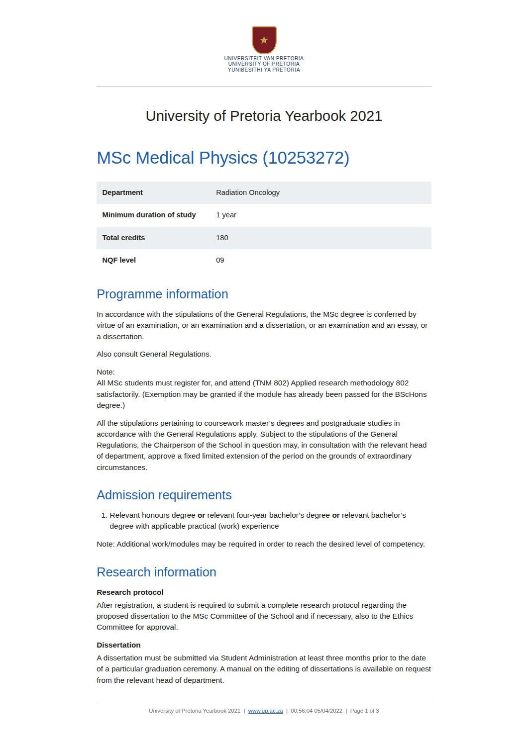UNIVERSITEIT VAN PRETORIA
UNIVERSITY OF PRETORIA
YUNIBESITHI YA PRETORIA
University of Pretoria Yearbook 2021
MSc Medical Physics (10253272)
| Department | Radiation Oncology |
| Minimum duration of study | 1 year |
| Total credits | 180 |
| NQF level | 09 |
Programme information
In accordance with the stipulations of the General Regulations, the MSc degree is conferred by virtue of an examination, or an examination and a dissertation, or an examination and an essay, or a dissertation.
Also consult General Regulations.
Note:
All MSc students must register for, and attend (TNM 802) Applied research methodology 802 satisfactorily. (Exemption may be granted if the module has already been passed for the BScHons degree.)
All the stipulations pertaining to coursework master’s degrees and postgraduate studies in accordance with the General Regulations apply. Subject to the stipulations of the General Regulations, the Chairperson of the School in question may, in consultation with the relevant head of department, approve a fixed limited extension of the period on the grounds of extraordinary circumstances.
Admission requirements
Relevant honours degree or relevant four-year bachelor’s degree or relevant bachelor’s degree with applicable practical (work) experience
Note: Additional work/modules may be required in order to reach the desired level of competency.
Research information
Research protocol
After registration, a student is required to submit a complete research protocol regarding the proposed dissertation to the MSc Committee of the School and if necessary, also to the Ethics Committee for approval.
Dissertation
A dissertation must be submitted via Student Administration at least three months prior to the date of a particular graduation ceremony. A manual on the editing of dissertations is available on request from the relevant head of department.
University of Pretoria Yearbook 2021 | www.up.ac.za | 00:56:04 05/04/2022 | Page 1 of 3